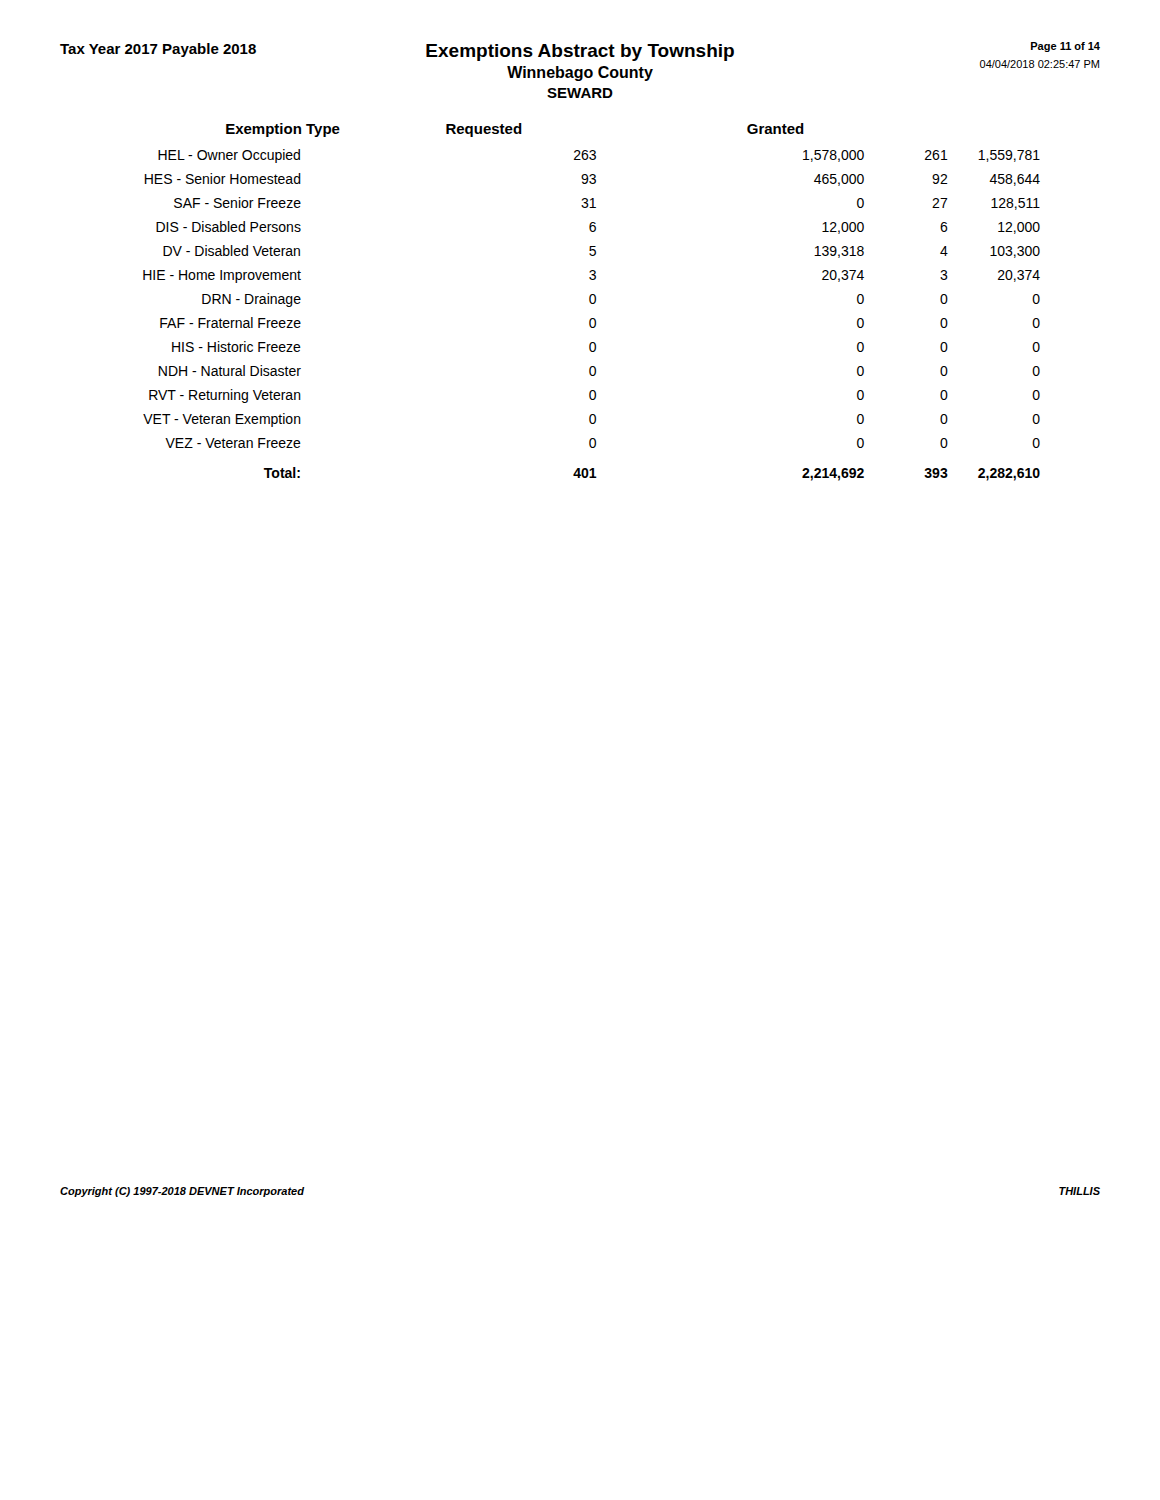Tax Year 2017 Payable 2018
Page 11 of 14
04/04/2018 02:25:47 PM
Exemptions Abstract by Township
Winnebago County
SEWARD
| Exemption Type | Requested | Granted |
| --- | --- | --- |
| HEL - Owner Occupied | 263 | 1,578,000 | 261 | 1,559,781 |
| HES - Senior Homestead | 93 | 465,000 | 92 | 458,644 |
| SAF - Senior Freeze | 31 | 0 | 27 | 128,511 |
| DIS - Disabled Persons | 6 | 12,000 | 6 | 12,000 |
| DV - Disabled Veteran | 5 | 139,318 | 4 | 103,300 |
| HIE - Home Improvement | 3 | 20,374 | 3 | 20,374 |
| DRN - Drainage | 0 | 0 | 0 | 0 |
| FAF - Fraternal Freeze | 0 | 0 | 0 | 0 |
| HIS - Historic Freeze | 0 | 0 | 0 | 0 |
| NDH - Natural Disaster | 0 | 0 | 0 | 0 |
| RVT - Returning Veteran | 0 | 0 | 0 | 0 |
| VET - Veteran Exemption | 0 | 0 | 0 | 0 |
| VEZ - Veteran Freeze | 0 | 0 | 0 | 0 |
| Total: | 401 | 2,214,692 | 393 | 2,282,610 |
Copyright (C) 1997-2018 DEVNET Incorporated
THILLIS